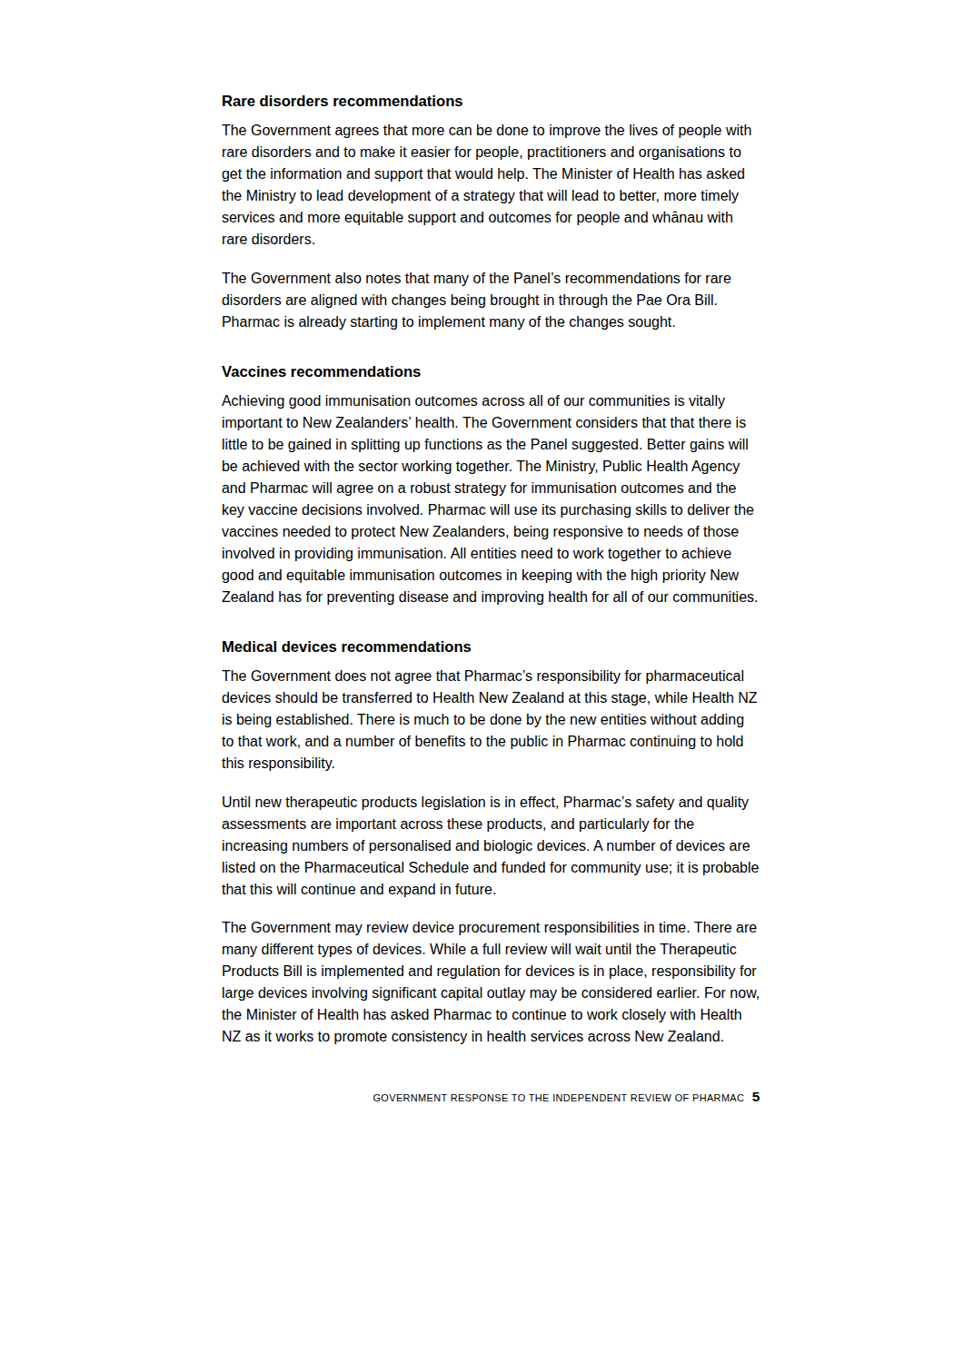Rare disorders recommendations
The Government agrees that more can be done to improve the lives of people with rare disorders and to make it easier for people, practitioners and organisations to get the information and support that would help. The Minister of Health has asked the Ministry to lead development of a strategy that will lead to better, more timely services and more equitable support and outcomes for people and whānau with rare disorders.
The Government also notes that many of the Panel’s recommendations for rare disorders are aligned with changes being brought in through the Pae Ora Bill. Pharmac is already starting to implement many of the changes sought.
Vaccines recommendations
Achieving good immunisation outcomes across all of our communities is vitally important to New Zealanders’ health. The Government considers that that there is little to be gained in splitting up functions as the Panel suggested. Better gains will be achieved with the sector working together. The Ministry, Public Health Agency and Pharmac will agree on a robust strategy for immunisation outcomes and the key vaccine decisions involved. Pharmac will use its purchasing skills to deliver the vaccines needed to protect New Zealanders, being responsive to needs of those involved in providing immunisation. All entities need to work together to achieve good and equitable immunisation outcomes in keeping with the high priority New Zealand has for preventing disease and improving health for all of our communities.
Medical devices recommendations
The Government does not agree that Pharmac’s responsibility for pharmaceutical devices should be transferred to Health New Zealand at this stage, while Health NZ is being established. There is much to be done by the new entities without adding to that work, and a number of benefits to the public in Pharmac continuing to hold this responsibility.
Until new therapeutic products legislation is in effect, Pharmac’s safety and quality assessments are important across these products, and particularly for the increasing numbers of personalised and biologic devices. A number of devices are listed on the Pharmaceutical Schedule and funded for community use; it is probable that this will continue and expand in future.
The Government may review device procurement responsibilities in time. There are many different types of devices. While a full review will wait until the Therapeutic Products Bill is implemented and regulation for devices is in place, responsibility for large devices involving significant capital outlay may be considered earlier. For now, the Minister of Health has asked Pharmac to continue to work closely with Health NZ as it works to promote consistency in health services across New Zealand.
GOVERNMENT RESPONSE TO THE INDEPENDENT REVIEW OF PHARMAC5